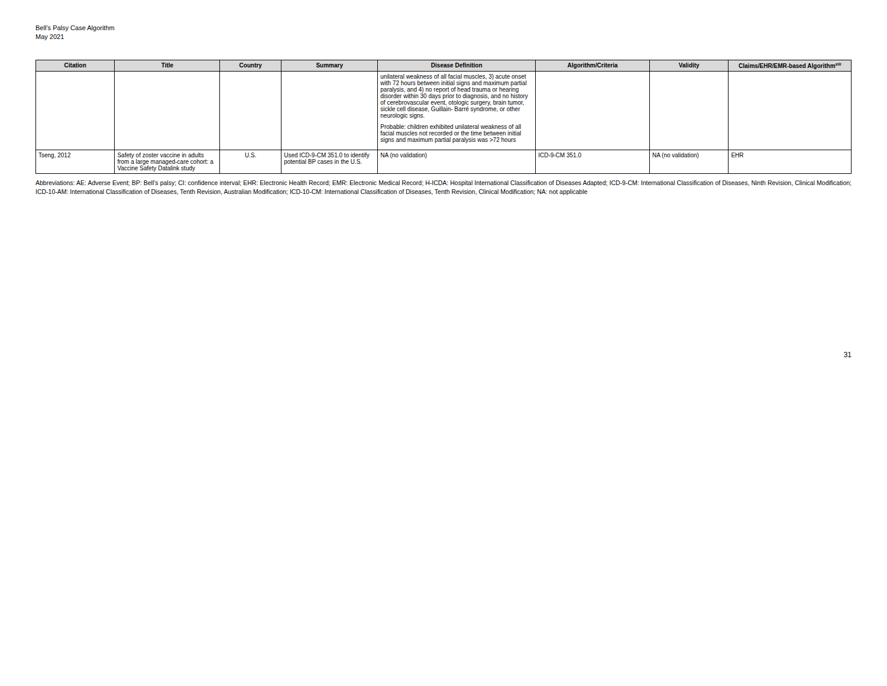Bell’s Palsy Case Algorithm
May 2021
| Citation | Title | Country | Summary | Disease Definition | Algorithm/Criteria | Validity | Claims/EHR/EMR-based Algorithm xiii |
| --- | --- | --- | --- | --- | --- | --- | --- |
| | | | | unilateral weakness of all facial muscles, 3) acute onset with 72 hours between initial signs and maximum partial paralysis, and 4) no report of head trauma or hearing disorder within 30 days prior to diagnosis, and no history of cerebrovascular event, otologic surgery, brain tumor, sickle cell disease, Guillain- Barré syndrome, or other neurologic signs. Probable: children exhibited unilateral weakness of all facial muscles not recorded or the time between initial signs and maximum partial paralysis was >72 hours | | | |
| Tseng, 2012 | Safety of zoster vaccine in adults from a large managed-care cohort: a Vaccine Safety Datalink study | U.S. | Used ICD-9-CM 351.0 to identify potential BP cases in the U.S. | NA (no validation) | ICD-9-CM 351.0 | NA (no validation) | EHR |
Abbreviations: AE: Adverse Event; BP: Bell’s palsy; CI: confidence interval; EHR: Electronic Health Record; EMR: Electronic Medical Record; H-ICDA: Hospital International Classification of Diseases Adapted; ICD-9-CM: International Classification of Diseases, Ninth Revision, Clinical Modification; ICD-10-AM: International Classification of Diseases, Tenth Revision, Australian Modification; ICD-10-CM: International Classification of Diseases, Tenth Revision, Clinical Modification; NA: not applicable
31